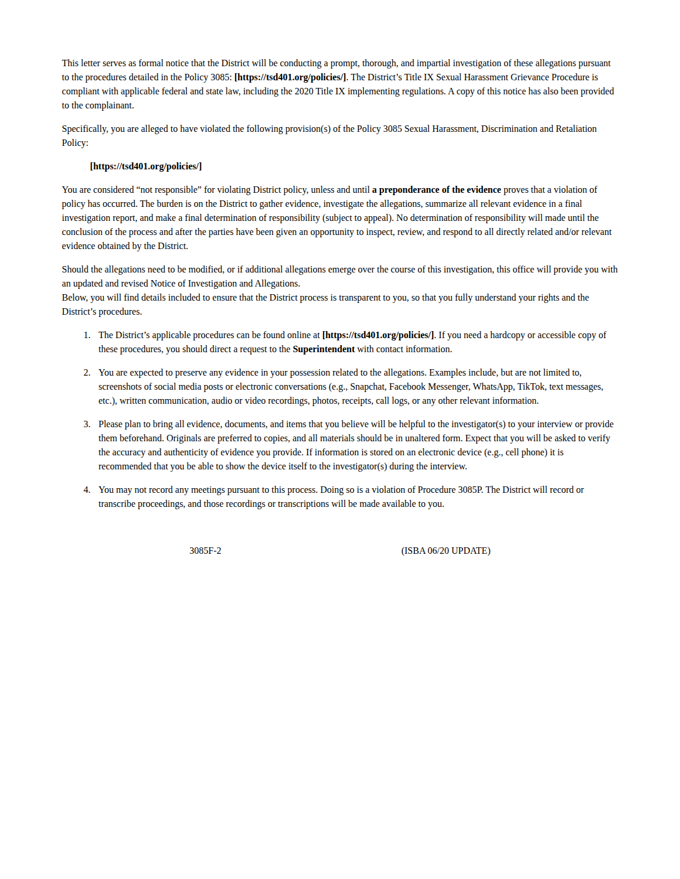This letter serves as formal notice that the District will be conducting a prompt, thorough, and impartial investigation of these allegations pursuant to the procedures detailed in the Policy 3085: [https://tsd401.org/policies/]. The District’s Title IX Sexual Harassment Grievance Procedure is compliant with applicable federal and state law, including the 2020 Title IX implementing regulations. A copy of this notice has also been provided to the complainant.
Specifically, you are alleged to have violated the following provision(s) of the Policy 3085 Sexual Harassment, Discrimination and Retaliation Policy:
[https://tsd401.org/policies/]
You are considered “not responsible” for violating District policy, unless and until a preponderance of the evidence proves that a violation of policy has occurred. The burden is on the District to gather evidence, investigate the allegations, summarize all relevant evidence in a final investigation report, and make a final determination of responsibility (subject to appeal). No determination of responsibility will made until the conclusion of the process and after the parties have been given an opportunity to inspect, review, and respond to all directly related and/or relevant evidence obtained by the District.
Should the allegations need to be modified, or if additional allegations emerge over the course of this investigation, this office will provide you with an updated and revised Notice of Investigation and Allegations.
Below, you will find details included to ensure that the District process is transparent to you, so that you fully understand your rights and the District’s procedures.
The District’s applicable procedures can be found online at [https://tsd401.org/policies/]. If you need a hardcopy or accessible copy of these procedures, you should direct a request to the Superintendent with contact information.
You are expected to preserve any evidence in your possession related to the allegations. Examples include, but are not limited to, screenshots of social media posts or electronic conversations (e.g., Snapchat, Facebook Messenger, WhatsApp, TikTok, text messages, etc.), written communication, audio or video recordings, photos, receipts, call logs, or any other relevant information.
Please plan to bring all evidence, documents, and items that you believe will be helpful to the investigator(s) to your interview or provide them beforehand. Originals are preferred to copies, and all materials should be in unaltered form. Expect that you will be asked to verify the accuracy and authenticity of evidence you provide. If information is stored on an electronic device (e.g., cell phone) it is recommended that you be able to show the device itself to the investigator(s) during the interview.
You may not record any meetings pursuant to this process. Doing so is a violation of Procedure 3085P. The District will record or transcribe proceedings, and those recordings or transcriptions will be made available to you.
3085F-2 (ISBA 06/20 UPDATE)